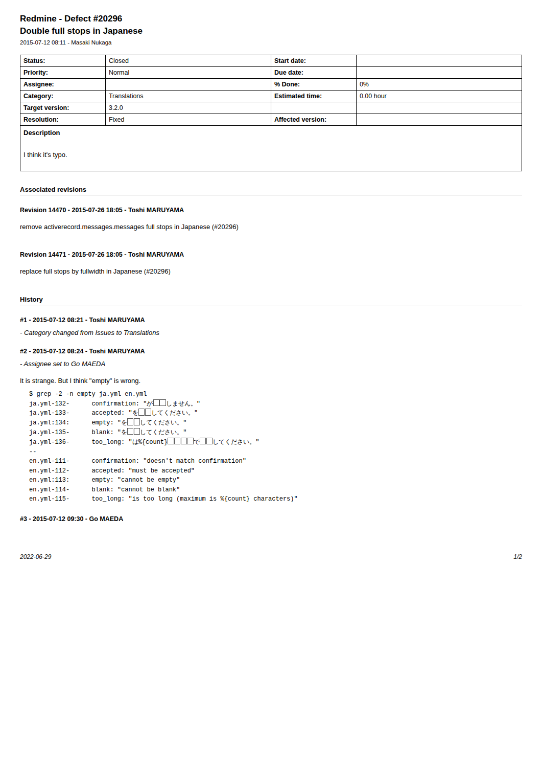Redmine - Defect #20296
Double full stops in Japanese
2015-07-12 08:11 - Masaki Nukaga
| Status: | Closed | Start date: | |
| Priority: | Normal | Due date: | |
| Assignee: | | % Done: | 0% |
| Category: | Translations | Estimated time: | 0.00 hour |
| Target version: | 3.2.0 | | |
| Resolution: | Fixed | Affected version: | |
Description
I think it's typo.
Associated revisions
Revision 14470 - 2015-07-26 18:05 - Toshi MARUYAMA
remove activerecord.messages.messages full stops in Japanese (#20296)
Revision 14471 - 2015-07-26 18:05 - Toshi MARUYAMA
replace full stops by fullwidth in Japanese (#20296)
History
#1 - 2015-07-12 08:21 - Toshi MARUYAMA
- Category changed from Issues to Translations
#2 - 2015-07-12 08:24 - Toshi MARUYAMA
- Assignee set to Go MAEDA
It is strange. But I think "empty" is wrong.
$ grep -2 -n empty ja.yml en.yml
ja.yml-132-      confirmation: "が しません。"
ja.yml-133-      accepted: "を してください。"
ja.yml:134:      empty: "を してください。"
ja.yml-135-      blank: "を してください。"
ja.yml-136-      too_long: "は%{count} で してください。"
--
en.yml-111-      confirmation: "doesn't match confirmation"
en.yml-112-      accepted: "must be accepted"
en.yml:113:      empty: "cannot be empty"
en.yml-114-      blank: "cannot be blank"
en.yml-115-      too_long: "is too long (maximum is %{count} characters)"
#3 - 2015-07-12 09:30 - Go MAEDA
2022-06-29 1/2